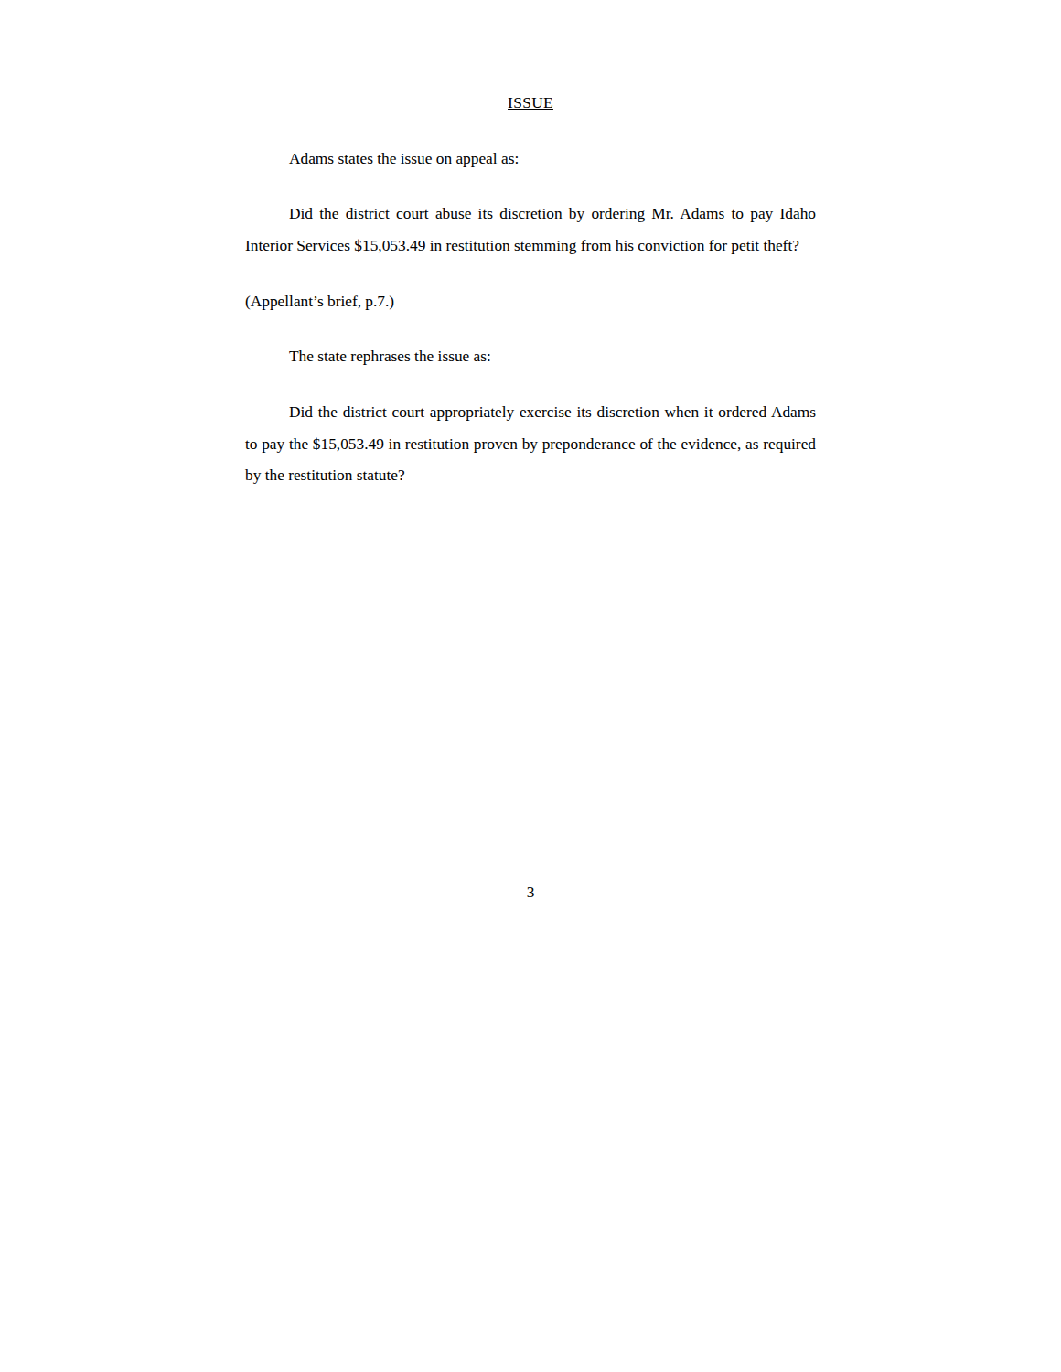ISSUE
Adams states the issue on appeal as:
Did the district court abuse its discretion by ordering Mr. Adams to pay Idaho Interior Services $15,053.49 in restitution stemming from his conviction for petit theft?
(Appellant’s brief, p.7.)
The state rephrases the issue as:
Did the district court appropriately exercise its discretion when it ordered Adams to pay the $15,053.49 in restitution proven by preponderance of the evidence, as required by the restitution statute?
3